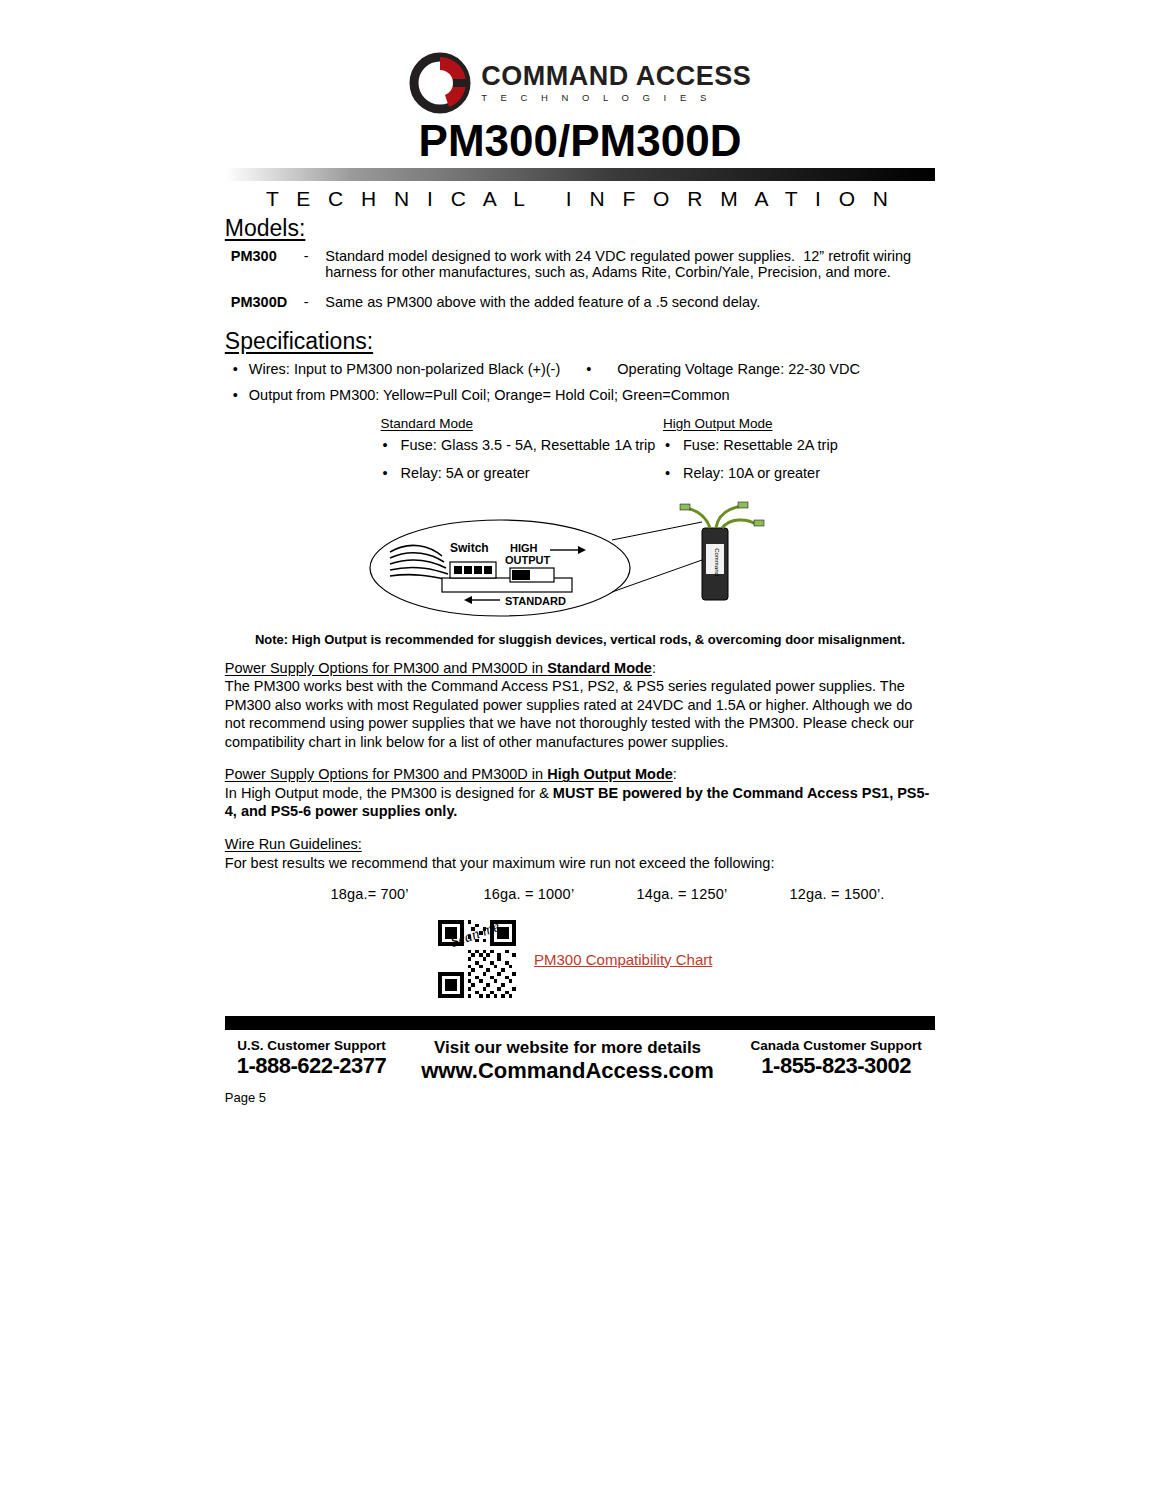COMMAND ACCESS
T E C H N O L O G I E S
PM300/PM300D
T E C H N I C A L I N F O R M A T I O N
Models:
| PM300 | - | Standard model designed to work with 24 VDC regulated power supplies. 12” retrofit wiring harness for other manufactures, such as, Adams Rite, Corbin/Yale, Precision, and more. |
| PM300D | - | Same as PM300 above with the added feature of a .5 second delay. |
Specifications:
Wires: Input to PM300 non-polarized Black (+)(-) • Operating Voltage Range: 22-30 VDC
Output from PM300: Yellow=Pull Coil; Orange= Hold Coil; Green=Common
| | Standard Mode Fuse: Glass 3.5 - 5A, Resettable 1A trip Relay: 5A or greater | High Output Mode Fuse: Resettable 2A trip Relay: 10A or greater |
Switch HIGH OUTPUT STANDARD Command
Note: High Output is recommended for sluggish devices, vertical rods, & overcoming door misalignment.
Power Supply Options for PM300 and PM300D in Standard Mode:
The PM300 works best with the Command Access PS1, PS2, & PS5 series regulated power supplies. The PM300 also works with most Regulated power supplies rated at 24VDC and 1.5A or higher. Although we do not recommend using power supplies that we have not thoroughly tested with the PM300. Please check our compatibility chart in link below for a list of other manufactures power supplies.
Power Supply Options for PM300 and PM300D in High Output Mode:
In High Output mode, the PM300 is designed for & MUST BE powered by the Command Access PS1, PS5-4, and PS5-6 power supplies only.
Wire Run Guidelines:
For best results we recommend that your maximum wire run not exceed the following:
18ga.= 700’ 16ga. = 1000’ 14ga. = 1250’ 12ga. = 1500’.
Scan me PM300 Compatibility Chart
U.S. Customer Support
1-888-622-2377
Visit our website for more details
www.CommandAccess.com
Canada Customer Support
1-855-823-3002
Page 5